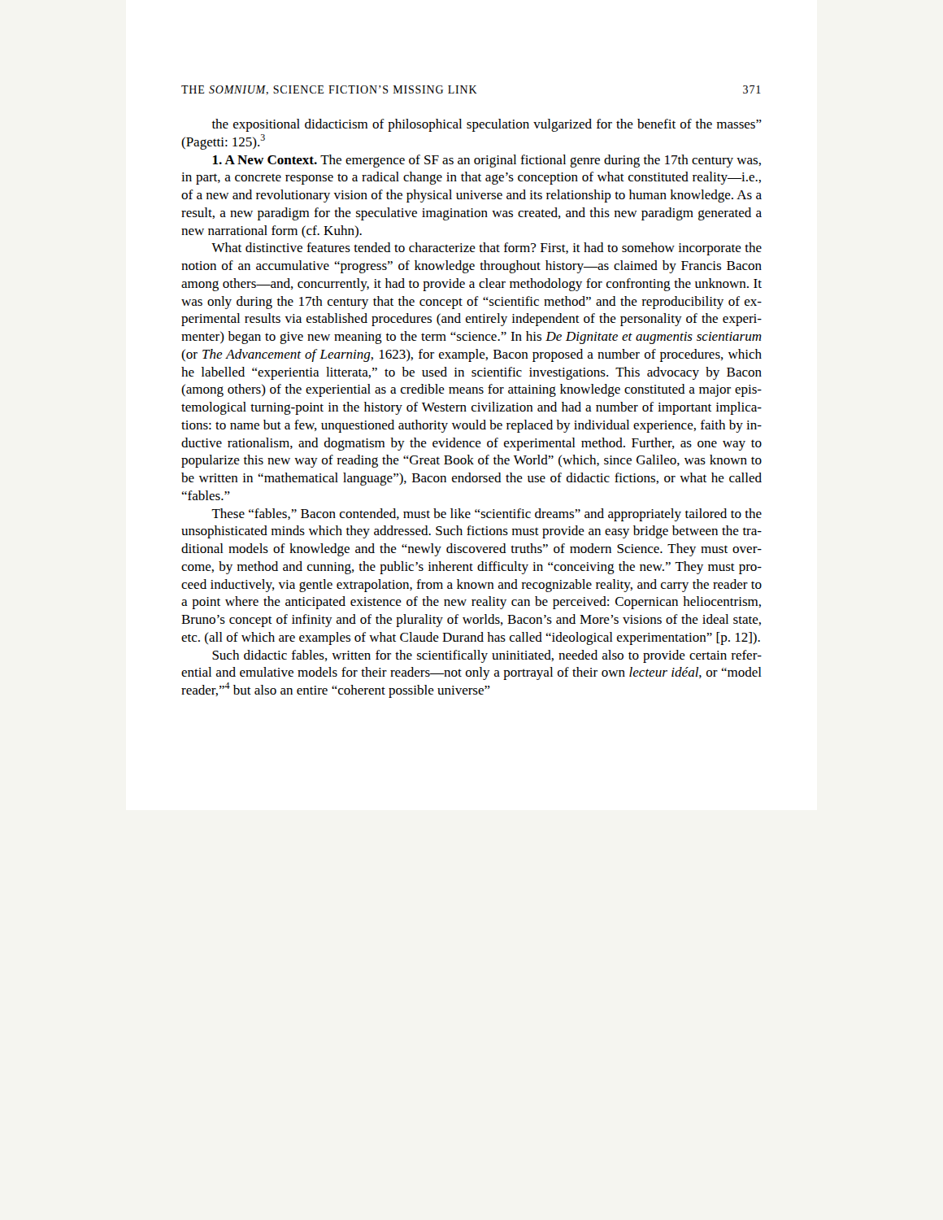The Somnium, Science Fiction’s Missing Link 371
the expositional didacticism of philosophical speculation vulgarized for the benefit of the masses” (Pagetti: 125).3
1. A New Context. The emergence of SF as an original fictional genre during the 17th century was, in part, a concrete response to a radical change in that age’s conception of what constituted reality—i.e., of a new and revolutionary vision of the physical universe and its relationship to human knowledge. As a result, a new paradigm for the speculative imagination was created, and this new paradigm generated a new narrational form (cf. Kuhn).
What distinctive features tended to characterize that form? First, it had to somehow incorporate the notion of an accumulative “progress” of knowledge throughout history—as claimed by Francis Bacon among others—and, concurrently, it had to provide a clear methodology for confronting the unknown. It was only during the 17th century that the concept of “scientific method” and the reproducibility of experimental results via established procedures (and entirely independent of the personality of the experimenter) began to give new meaning to the term “science.” In his De Dignitate et augmentis scientiarum (or The Advancement of Learning, 1623), for example, Bacon proposed a number of procedures, which he labelled “experientia litterata,” to be used in scientific investigations. This advocacy by Bacon (among others) of the experiential as a credible means for attaining knowledge constituted a major epistemological turning-point in the history of Western civilization and had a number of important implications: to name but a few, unquestioned authority would be replaced by individual experience, faith by inductive rationalism, and dogmatism by the evidence of experimental method. Further, as one way to popularize this new way of reading the “Great Book of the World” (which, since Galileo, was known to be written in “mathematical language”), Bacon endorsed the use of didactic fictions, or what he called “fables.”
These “fables,” Bacon contended, must be like “scientific dreams” and appropriately tailored to the unsophisticated minds which they addressed. Such fictions must provide an easy bridge between the traditional models of knowledge and the “newly discovered truths” of modern Science. They must overcome, by method and cunning, the public’s inherent difficulty in “conceiving the new.” They must proceed inductively, via gentle extrapolation, from a known and recognizable reality, and carry the reader to a point where the anticipated existence of the new reality can be perceived: Copernican heliocentrism, Bruno’s concept of infinity and of the plurality of worlds, Bacon’s and More’s visions of the ideal state, etc. (all of which are examples of what Claude Durand has called “ideological experimentation” [p. 12]).
Such didactic fables, written for the scientifically uninitiated, needed also to provide certain referential and emulative models for their readers—not only a portrayal of their own lecteur idéal, or “model reader,”4 but also an entire “coherent possible universe”